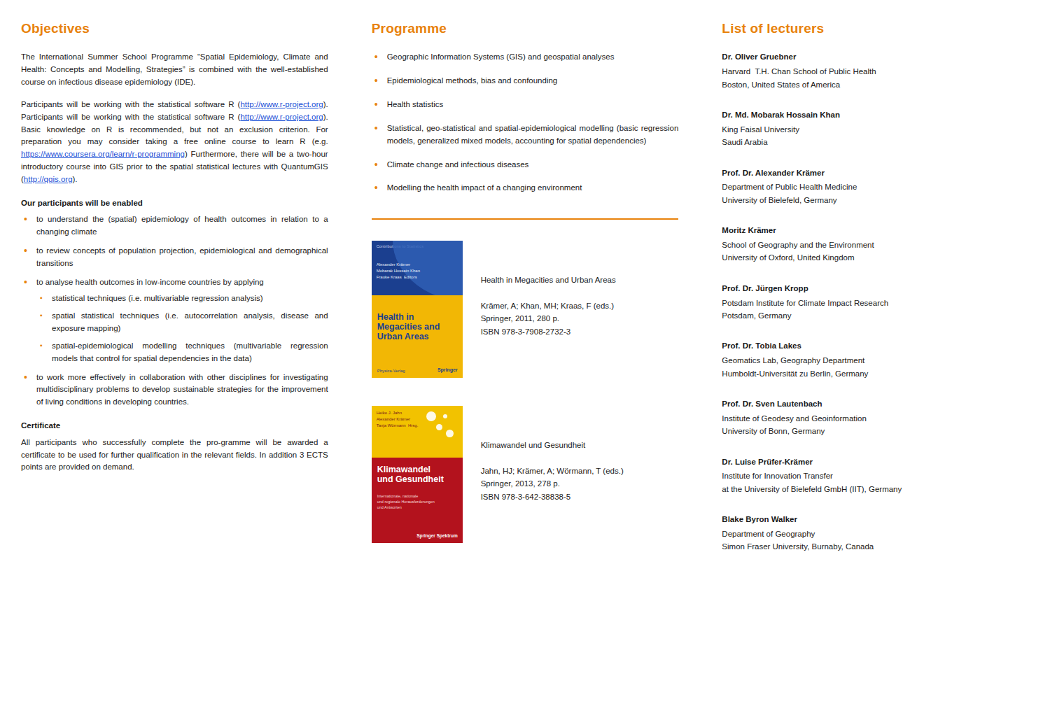Objectives
The International Summer School Programme “Spatial Epidemiology, Climate and Health: Concepts and Modelling, Strategies” is combined with the well-established course on infectious disease epidemiology (IDE).
Participants will be working with the statistical software R (http://www.r-project.org). Participants will be working with the statistical software R (http://www.r-project.org). Basic knowledge on R is recommended, but not an exclusion criterion. For preparation you may consider taking a free online course to learn R (e.g. https://www.coursera.org/learn/r-programming) Furthermore, there will be a two-hour introductory course into GIS prior to the spatial statistical lectures with QuantumGIS (http://qgis.org).
Our participants will be enabled
to understand the (spatial) epidemiology of health outcomes in relation to a changing climate
to review concepts of population projection, epidemiological and demographical transitions
to analyse health outcomes in low-income countries by applying
statistical techniques (i.e. multivariable regression analysis)
spatial statistical techniques (i.e. autocorrelation analysis, disease and exposure mapping)
spatial-epidemiological modelling techniques (multivariable regression models that control for spatial dependencies in the data)
to work more effectively in collaboration with other disciplines for investigating multidisciplinary problems to develop sustainable strategies for the improvement of living conditions in developing countries.
Certificate
All participants who successfully complete the pro-gramme will be awarded a certificate to be used for further qualification in the relevant fields. In addition 3 ECTS points are provided on demand.
Programme
Geographic Information Systems (GIS) and geospatial analyses
Epidemiological methods, bias and confounding
Health statistics
Statistical, geo-statistical and spatial-epidemiological modelling (basic regression models, generalized mixed models, accounting for spatial dependencies)
Climate change and infectious diseases
Modelling the health impact of a changing environment
Contributions to Statistics
Alexander Krämer
Mobarak Hossain Khan
Frauke Kraas Editors
Health in
Megacities and
Urban Areas
Physica-Verlag
Springer
Health in Megacities and Urban Areas
Krämer, A; Khan, MH; Kraas, F (eds.)
Springer, 2011, 280 p.
ISBN 978-3-7908-2732-3
Heiko J. Jahn
Alexander Krämer
Tanja Wörmann Hrsg.
Klimawandel
und Gesundheit
Internationale, nationale
und regionale Herausforderungen
und Antworten
Springer Spektrum
Klimawandel und Gesundheit
Jahn, HJ; Krämer, A; Wörmann, T (eds.)
Springer, 2013, 278 p.
ISBN 978-3-642-38838-5
List of lecturers
Dr. Oliver Gruebner
Harvard T.H. Chan School of Public Health
Boston, United States of America
Dr. Md. Mobarak Hossain Khan
King Faisal University
Saudi Arabia
Prof. Dr. Alexander Krämer
Department of Public Health Medicine
University of Bielefeld, Germany
Moritz Krämer
School of Geography and the Environment
University of Oxford, United Kingdom
Prof. Dr. Jürgen Kropp
Potsdam Institute for Climate Impact Research
Potsdam, Germany
Prof. Dr. Tobia Lakes
Geomatics Lab, Geography Department
Humboldt-Universität zu Berlin, Germany
Prof. Dr. Sven Lautenbach
Institute of Geodesy and Geoinformation
University of Bonn, Germany
Dr. Luise Prüfer-Krämer
Institute for Innovation Transfer
at the University of Bielefeld GmbH (IIT), Germany
Blake Byron Walker
Department of Geography
Simon Fraser University, Burnaby, Canada